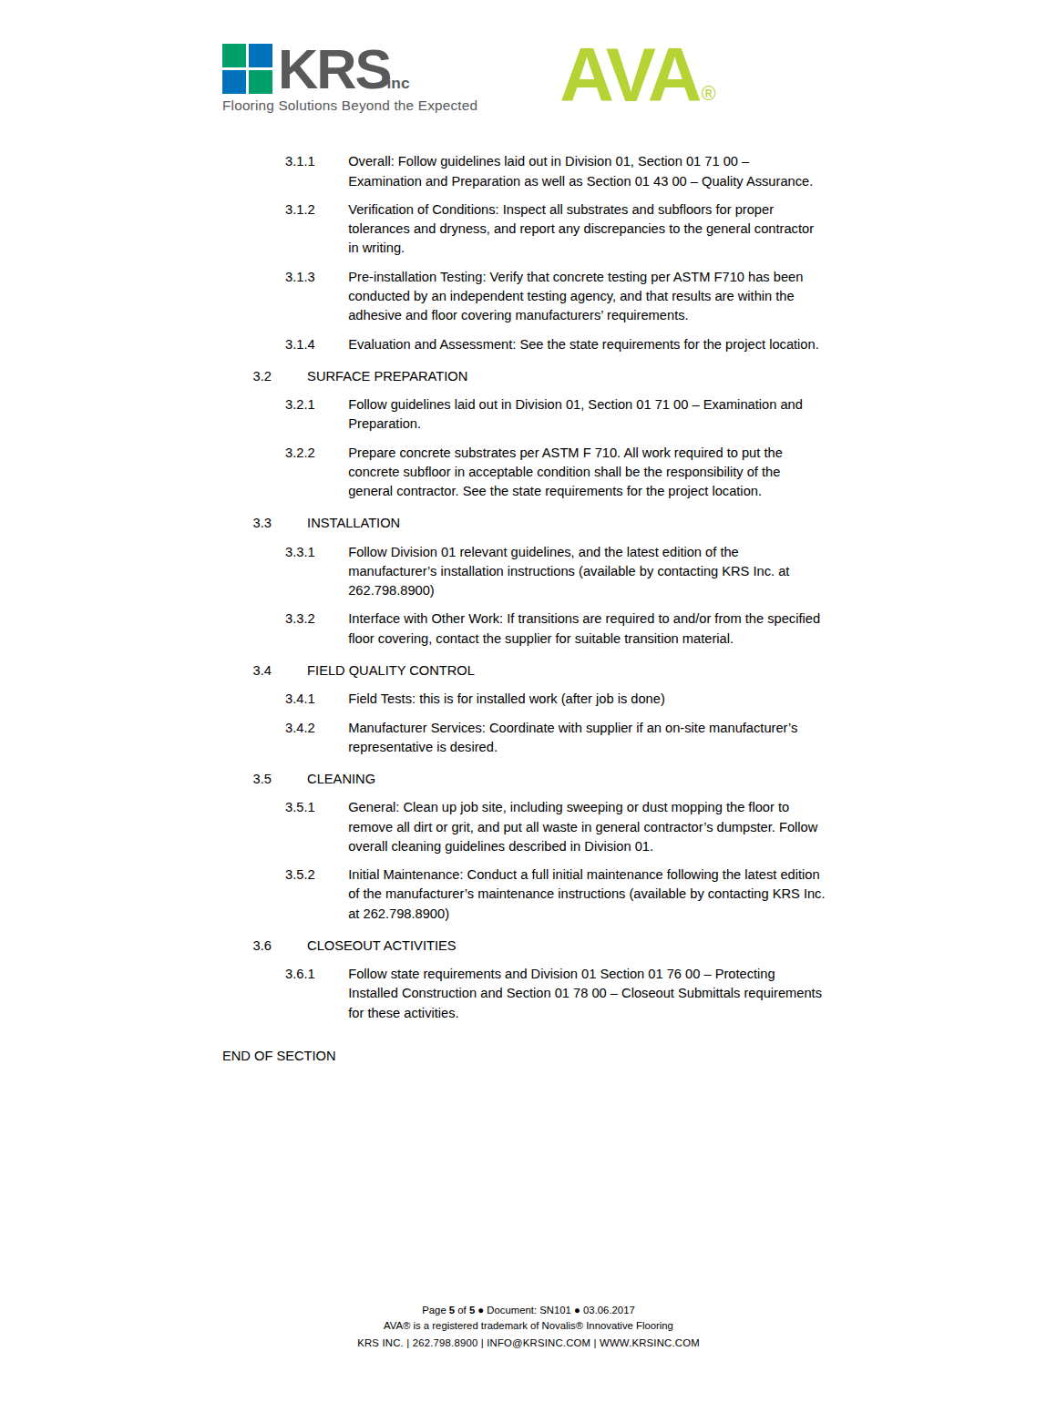KRSinc
Flooring Solutions Beyond the Expected
AVA®
3.1.1
Overall: Follow guidelines laid out in Division 01, Section 01 71 00 – Examination and Preparation as well as Section 01 43 00 – Quality Assurance.
3.1.2
Verification of Conditions: Inspect all substrates and subfloors for proper tolerances and dryness, and report any discrepancies to the general contractor in writing.
3.1.3
Pre-installation Testing: Verify that concrete testing per ASTM F710 has been conducted by an independent testing agency, and that results are within the adhesive and floor covering manufacturers’ requirements.
3.1.4
Evaluation and Assessment: See the state requirements for the project location.
3.2
SURFACE PREPARATION
3.2.1
Follow guidelines laid out in Division 01, Section 01 71 00 – Examination and Preparation.
3.2.2
Prepare concrete substrates per ASTM F 710. All work required to put the concrete subfloor in acceptable condition shall be the responsibility of the general contractor. See the state requirements for the project location.
3.3
INSTALLATION
3.3.1
Follow Division 01 relevant guidelines, and the latest edition of the manufacturer’s installation instructions (available by contacting KRS Inc. at 262.798.8900)
3.3.2
Interface with Other Work: If transitions are required to and/or from the specified floor covering, contact the supplier for suitable transition material.
3.4
FIELD QUALITY CONTROL
3.4.1
Field Tests: this is for installed work (after job is done)
3.4.2
Manufacturer Services: Coordinate with supplier if an on-site manufacturer’s representative is desired.
3.5
CLEANING
3.5.1
General: Clean up job site, including sweeping or dust mopping the floor to remove all dirt or grit, and put all waste in general contractor’s dumpster. Follow overall cleaning guidelines described in Division 01.
3.5.2
Initial Maintenance: Conduct a full initial maintenance following the latest edition of the manufacturer’s maintenance instructions (available by contacting KRS Inc. at 262.798.8900)
3.6
CLOSEOUT ACTIVITIES
3.6.1
Follow state requirements and Division 01 Section 01 76 00 – Protecting Installed Construction and Section 01 78 00 – Closeout Submittals requirements for these activities.
END OF SECTION
Page 5 of 5 ● Document: SN101 ● 03.06.2017
AVA® is a registered trademark of Novalis® Innovative Flooring
KRS INC. | 262.798.8900 | INFO@KRSINC.COM | WWW.KRSINC.COM